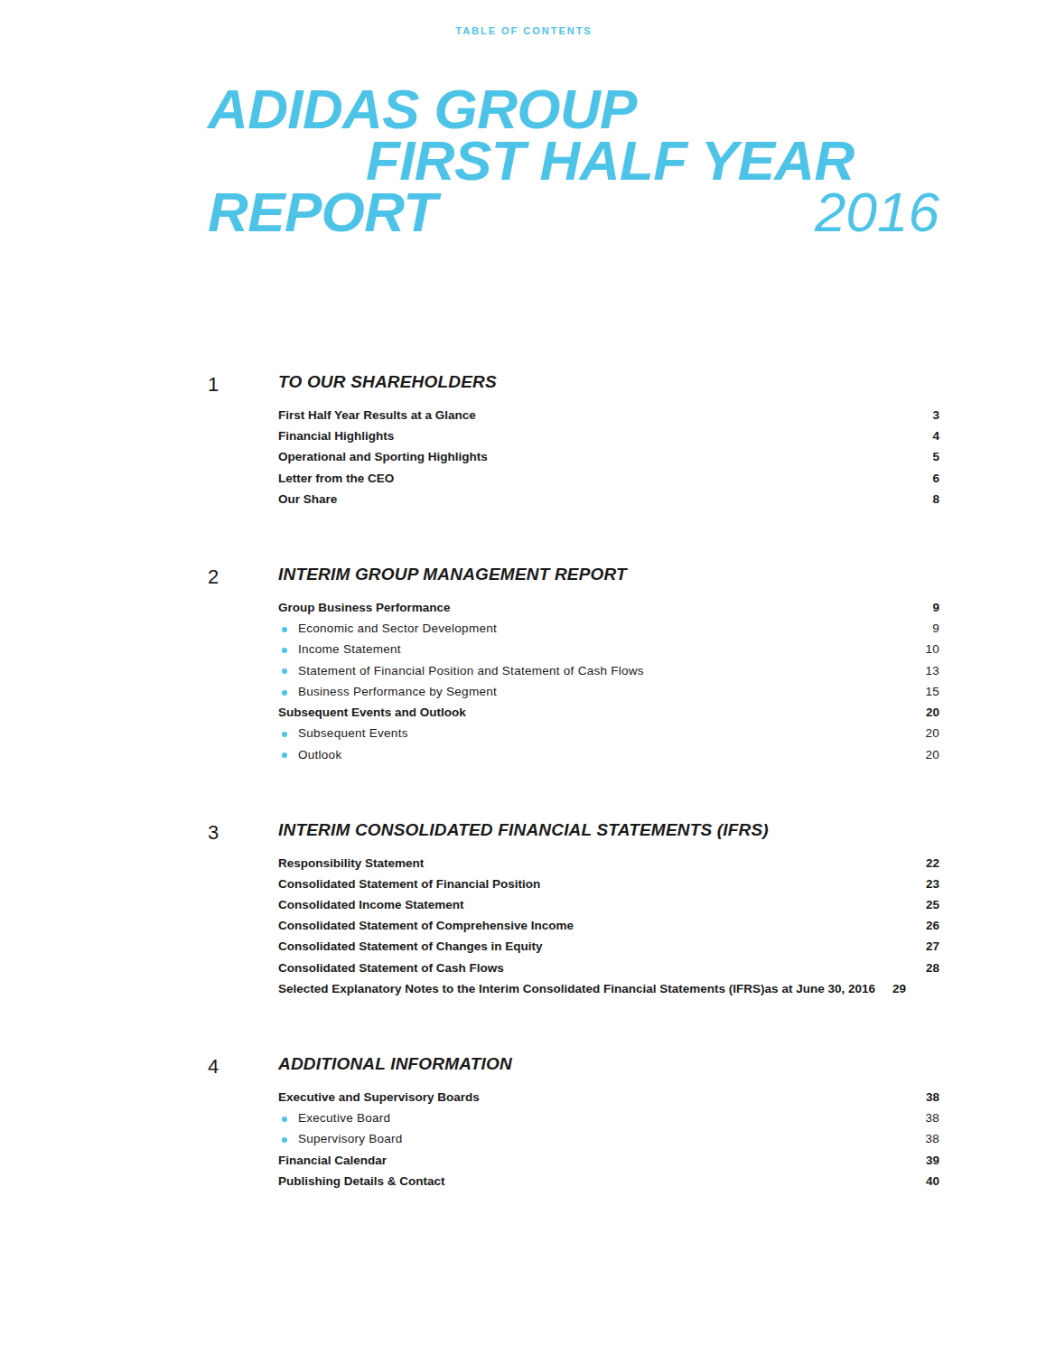Table of Contents
adidas Group First Half Year Report 2016
1
To Our Shareholders
First Half Year Results at a Glance 3
Financial Highlights 4
Operational and Sporting Highlights 5
Letter from the CEO 6
Our Share 8
2
Interim Group Management Report
Group Business Performance 9
Economic and Sector Development 9
Income Statement 10
Statement of Financial Position and Statement of Cash Flows 13
Business Performance by Segment 15
Subsequent Events and Outlook 20
Subsequent Events 20
Outlook 20
3
Interim Consolidated Financial Statements (IFRS)
Responsibility Statement 22
Consolidated Statement of Financial Position 23
Consolidated Income Statement 25
Consolidated Statement of Comprehensive Income 26
Consolidated Statement of Changes in Equity 27
Consolidated Statement of Cash Flows 28
Selected Explanatory Notes to the Interim Consolidated Financial Statements (IFRS) as at June 30, 201629
4
Additional Information
Executive and Supervisory Boards 38
Executive Board 38
Supervisory Board 38
Financial Calendar 39
Publishing Details & Contact 40